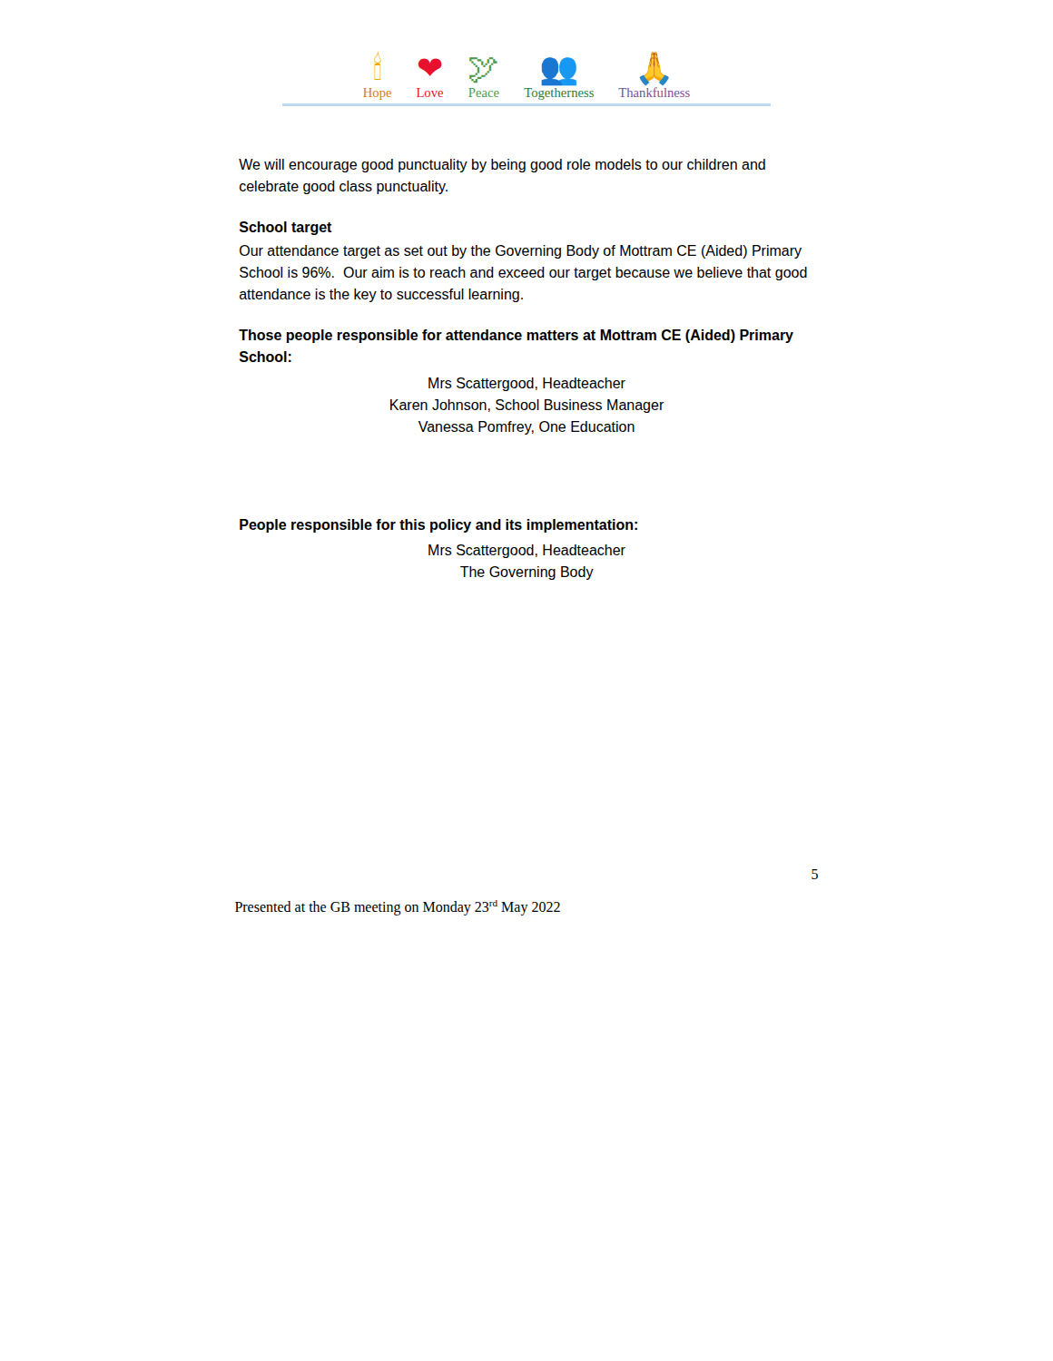🕯 Hope
❤ Love
🕊 Peace
👥 Togetherness
🙏 Thankfulness
We will encourage good punctuality by being good role models to our children and celebrate good class punctuality.
School target
Our attendance target as set out by the Governing Body of Mottram CE (Aided) Primary School is 96%. Our aim is to reach and exceed our target because we believe that good attendance is the key to successful learning.
Those people responsible for attendance matters at Mottram CE (Aided) Primary School:
Mrs Scattergood, Headteacher
Karen Johnson, School Business Manager
Vanessa Pomfrey, One Education
People responsible for this policy and its implementation:
Mrs Scattergood, Headteacher
The Governing Body
5
Presented at the GB meeting on Monday 23rd May 2022